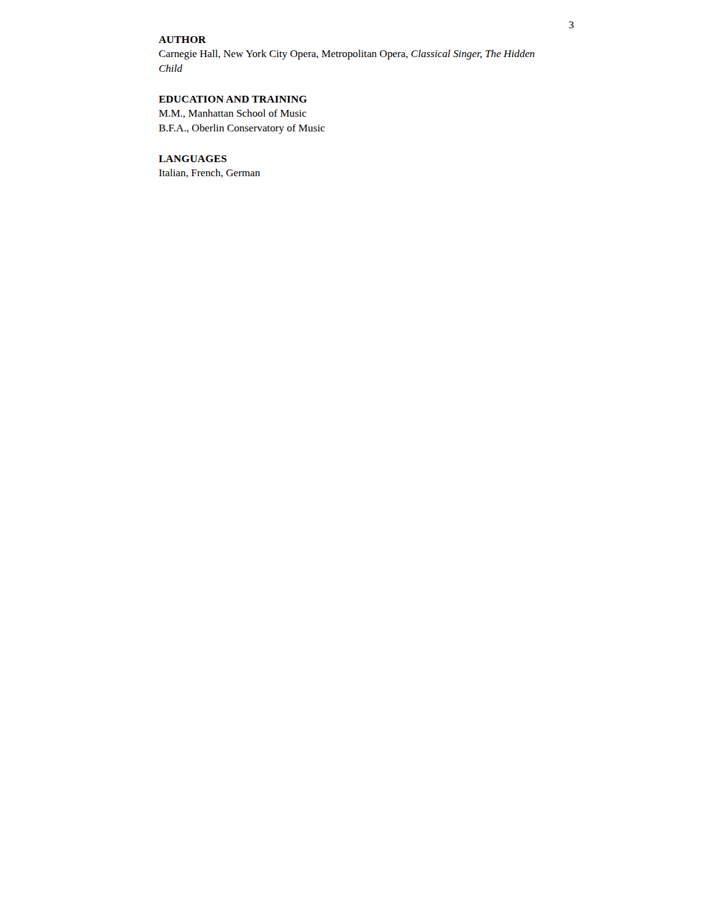3
AUTHOR
Carnegie Hall, New York City Opera, Metropolitan Opera, Classical Singer, The Hidden Child
EDUCATION AND TRAINING
M.M., Manhattan School of Music
B.F.A., Oberlin Conservatory of Music
LANGUAGES
Italian, French, German